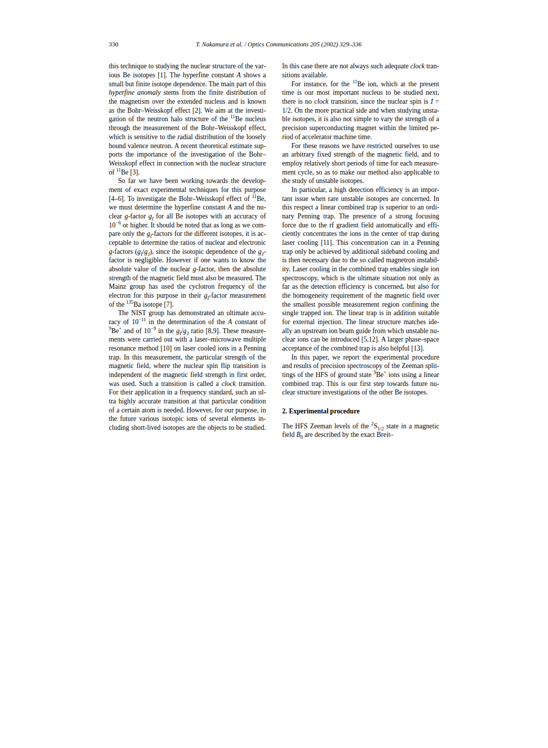330 T. Nakamura et al. / Optics Communications 205 (2002) 329–336
this technique to studying the nuclear structure of the various Be isotopes [1]. The hyperfine constant A shows a small but finite isotope dependence. The main part of this hyperfine anomaly stems from the finite distribution of the magnetism over the extended nucleus and is known as the Bohr–Weisskopf effect [2]. We aim at the investigation of the neutron halo structure of the 11Be nucleus through the measurement of the Bohr–Weisskopf effect, which is sensitive to the radial distribution of the loosely bound valence neutron. A recent theoretical estimate supports the importance of the investigation of the Bohr–Weisskopf effect in connection with the nuclear structure of 11Be [3].
So far we have been working towards the development of exact experimental techniques for this purpose [4–6]. To investigate the Bohr–Weisskopf effect of 11Be, we must determine the hyperfine constant A and the nuclear g-factor gI for all Be isotopes with an accuracy of 10−6 or higher. It should be noted that as long as we compare only the gI-factors for the different isotopes, it is acceptable to determine the ratios of nuclear and electronic g-factors (gI/gJ), since the isotopic dependence of the gJ-factor is negligible. However if one wants to know the absolute value of the nuclear g-factor, then the absolute strength of the magnetic field must also be measured. The Mainz group has used the cyclotron frequency of the electron for this purpose in their gI-factor measurement of the 135Ba isotope [7].
The NIST group has demonstrated an ultimate accuracy of 10−11 in the determination of the A constant of 9Be+ and of 10−9 in the gI/gJ ratio [8,9]. These measurements were carried out with a laser–microwave multiple resonance method [10] on laser cooled ions in a Penning trap. In this measurement, the particular strength of the magnetic field, where the nuclear spin flip transition is independent of the magnetic field strength in first order, was used. Such a transition is called a clock transition. For their application in a frequency standard, such an ultra highly accurate transition at that particular condition of a certain atom is needed. However, for our purpose, in the future various isotopic ions of several elements including short-lived isotopes are the objects to be studied. In this case there are not always such adequate clock transitions available.
For instance, for the 11Be ion, which at the present time is our most important nucleus to be studied next, there is no clock transition, since the nuclear spin is I = 1/2. On the more practical side and when studying unstable isotopes, it is also not simple to vary the strength of a precision superconducting magnet within the limited period of accelerator machine time.
For these reasons we have restricted ourselves to use an arbitrary fixed strength of the magnetic field, and to employ relatively short periods of time for each measurement cycle, so as to make our method also applicable to the study of unstable isotopes.
In particular, a high detection efficiency is an important issue when rare unstable isotopes are concerned. In this respect a linear combined trap is superior to an ordinary Penning trap. The presence of a strong focusing force due to the rf gradient field automatically and efficiently concentrates the ions in the center of trap during laser cooling [11]. This concentration can in a Penning trap only be achieved by additional sideband cooling and is then necessary due to the so called magnetron instability. Laser cooling in the combined trap enables single ion spectroscopy, which is the ultimate situation not only as far as the detection efficiency is concerned, but also for the homogeneity requirement of the magnetic field over the smallest possible measurement region confining the single trapped ion. The linear trap is in addition suitable for external injection. The linear structure matches ideally an upstream ion beam guide from which unstable nuclear ions can be introduced [5,12]. A larger phase–space acceptance of the combined trap is also helpful [13].
In this paper, we report the experimental procedure and results of precision spectroscopy of the Zeeman splittings of the HFS of ground state 9Be+ ions using a linear combined trap. This is our first step towards future nuclear structure investigations of the other Be isotopes.
2. Experimental procedure
The HFS Zeeman levels of the 2S1/2 state in a magnetic field B0 are described by the exact Breit–